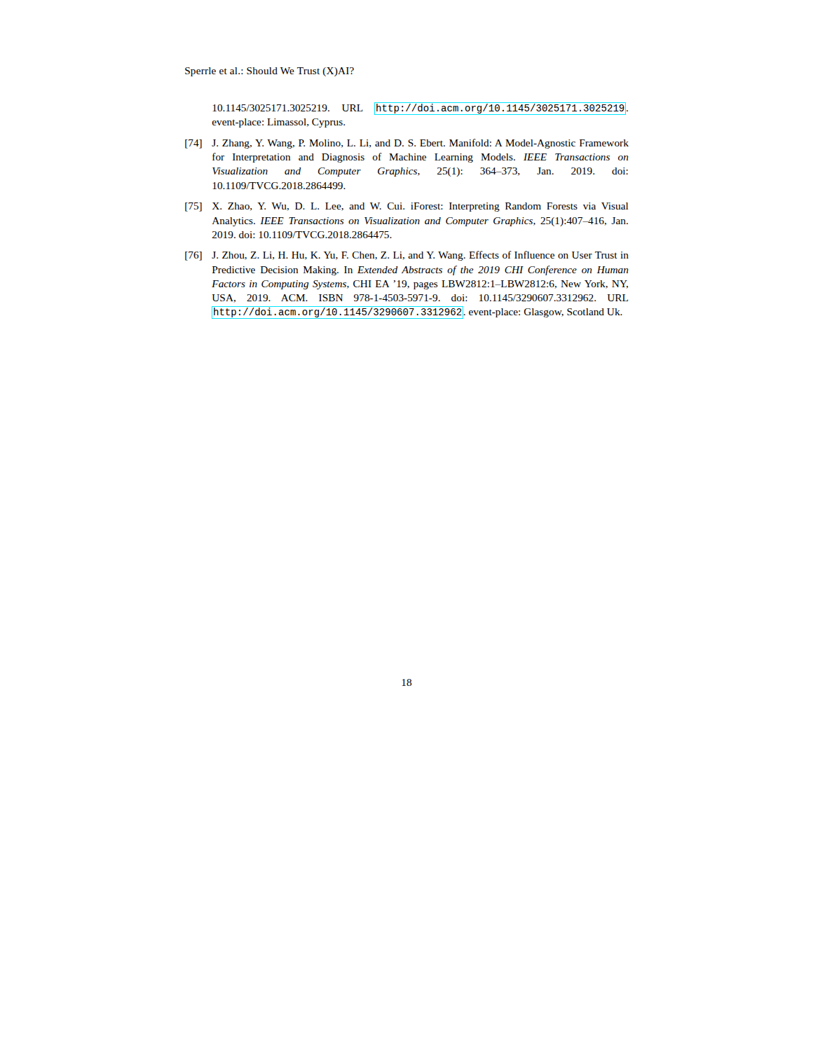Sperrle et al.: Should We Trust (X)AI?
10.1145/3025171.3025219. URL http://doi.acm.org/10.1145/3025171.3025219. event-place: Limassol, Cyprus.
[74] J. Zhang, Y. Wang, P. Molino, L. Li, and D. S. Ebert. Manifold: A Model-Agnostic Framework for Interpretation and Diagnosis of Machine Learning Models. IEEE Transactions on Visualization and Computer Graphics, 25(1): 364–373, Jan. 2019. doi: 10.1109/TVCG.2018.2864499.
[75] X. Zhao, Y. Wu, D. L. Lee, and W. Cui. iForest: Interpreting Random Forests via Visual Analytics. IEEE Transactions on Visualization and Computer Graphics, 25(1):407–416, Jan. 2019. doi: 10.1109/TVCG.2018.2864475.
[76] J. Zhou, Z. Li, H. Hu, K. Yu, F. Chen, Z. Li, and Y. Wang. Effects of Influence on User Trust in Predictive Decision Making. In Extended Abstracts of the 2019 CHI Conference on Human Factors in Computing Systems, CHI EA ’19, pages LBW2812:1–LBW2812:6, New York, NY, USA, 2019. ACM. ISBN 978-1-4503-5971-9. doi: 10.1145/3290607.3312962. URL http://doi.acm.org/10.1145/3290607.3312962. event-place: Glasgow, Scotland Uk.
18